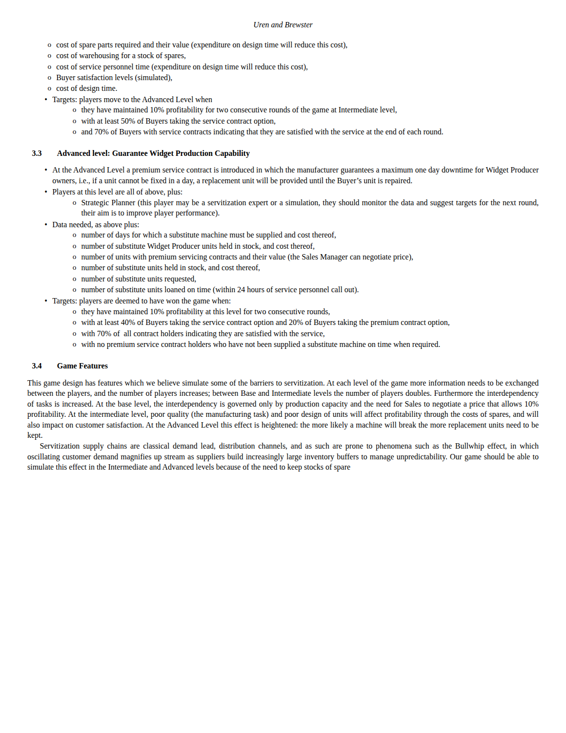Uren and Brewster
cost of spare parts required and their value (expenditure on design time will reduce this cost),
cost of warehousing for a stock of spares,
cost of service personnel time (expenditure on design time will reduce this cost),
Buyer satisfaction levels (simulated),
cost of design time.
Targets: players move to the Advanced Level when
they have maintained 10% profitability for two consecutive rounds of the game at Intermediate level,
with at least 50% of Buyers taking the service contract option,
and 70% of Buyers with service contracts indicating that they are satisfied with the service at the end of each round.
3.3 Advanced level: Guarantee Widget Production Capability
At the Advanced Level a premium service contract is introduced in which the manufacturer guarantees a maximum one day downtime for Widget Producer owners, i.e., if a unit cannot be fixed in a day, a replacement unit will be provided until the Buyer’s unit is repaired.
Players at this level are all of above, plus:
Strategic Planner (this player may be a servitization expert or a simulation, they should monitor the data and suggest targets for the next round, their aim is to improve player performance).
Data needed, as above plus:
number of days for which a substitute machine must be supplied and cost thereof,
number of substitute Widget Producer units held in stock, and cost thereof,
number of units with premium servicing contracts and their value (the Sales Manager can negotiate price),
number of substitute units held in stock, and cost thereof,
number of substitute units requested,
number of substitute units loaned on time (within 24 hours of service personnel call out).
Targets: players are deemed to have won the game when:
they have maintained 10% profitability at this level for two consecutive rounds,
with at least 40% of Buyers taking the service contract option and 20% of Buyers taking the premium contract option,
with 70% of all contract holders indicating they are satisfied with the service,
with no premium service contract holders who have not been supplied a substitute machine on time when required.
3.4 Game Features
This game design has features which we believe simulate some of the barriers to servitization. At each level of the game more information needs to be exchanged between the players, and the number of players increases; between Base and Intermediate levels the number of players doubles. Furthermore the interdependency of tasks is increased. At the base level, the interdependency is governed only by production capacity and the need for Sales to negotiate a price that allows 10% profitability. At the intermediate level, poor quality (the manufacturing task) and poor design of units will affect profitability through the costs of spares, and will also impact on customer satisfaction. At the Advanced Level this effect is heightened: the more likely a machine will break the more replacement units need to be kept.
Servitization supply chains are classical demand lead, distribution channels, and as such are prone to phenomena such as the Bullwhip effect, in which oscillating customer demand magnifies up stream as suppliers build increasingly large inventory buffers to manage unpredictability. Our game should be able to simulate this effect in the Intermediate and Advanced levels because of the need to keep stocks of spare